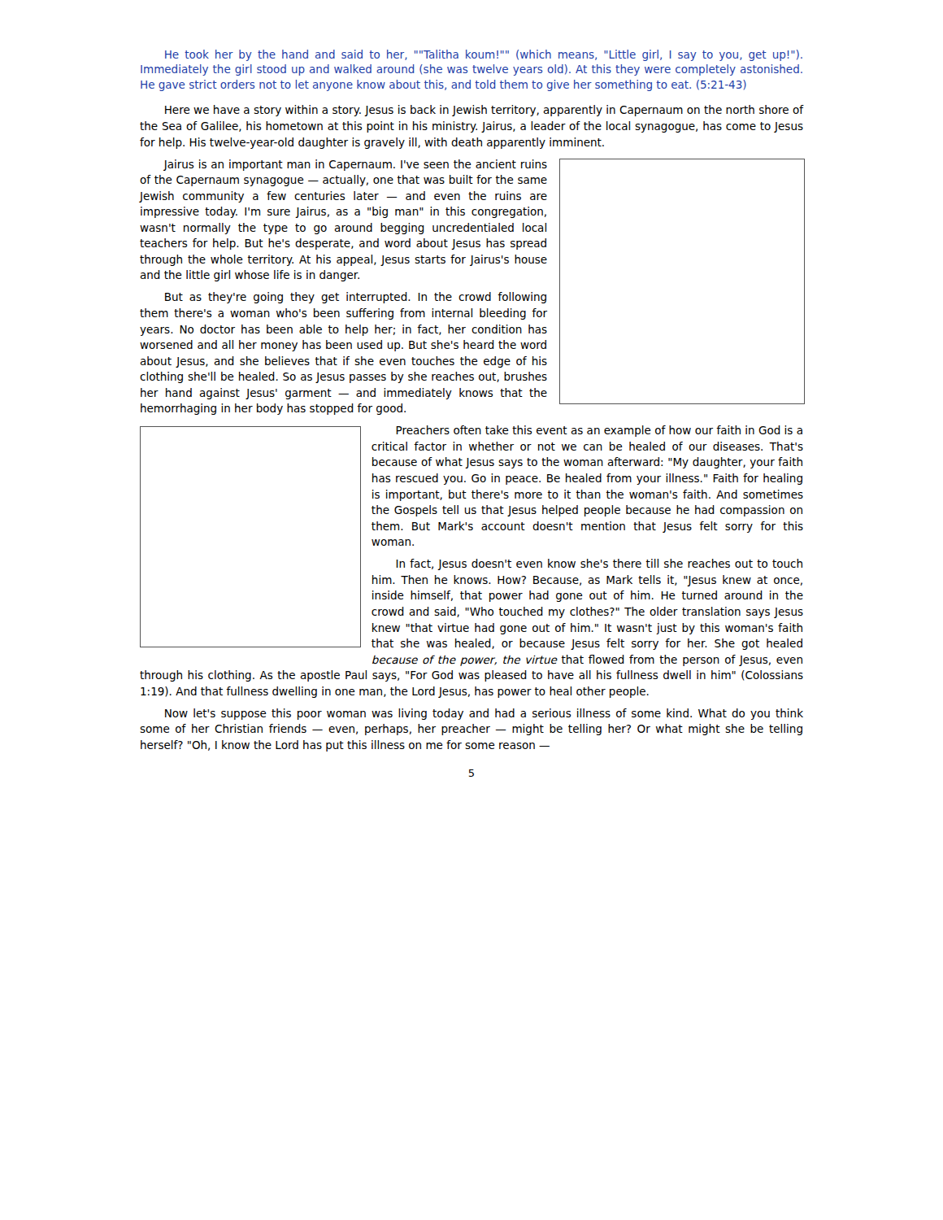He took her by the hand and said to her, ""Talitha koum!"" (which means, "Little girl, I say to you, get up!"). Immediately the girl stood up and walked around (she was twelve years old). At this they were completely astonished. He gave strict orders not to let anyone know about this, and told them to give her something to eat. (5:21-43)
Here we have a story within a story. Jesus is back in Jewish territory, apparently in Capernaum on the north shore of the Sea of Galilee, his hometown at this point in his ministry. Jairus, a leader of the local synagogue, has come to Jesus for help. His twelve-year-old daughter is gravely ill, with death apparently imminent.
Jairus is an important man in Capernaum. I've seen the ancient ruins of the Capernaum synagogue — actually, one that was built for the same Jewish community a few centuries later — and even the ruins are impressive today. I'm sure Jairus, as a "big man" in this congregation, wasn't normally the type to go around begging uncredentialed local teachers for help. But he's desperate, and word about Jesus has spread through the whole territory. At his appeal, Jesus starts for Jairus's house and the little girl whose life is in danger.
But as they're going they get interrupted. In the crowd following them there's a woman who's been suffering from internal bleeding for years. No doctor has been able to help her; in fact, her condition has worsened and all her money has been used up. But she's heard the word about Jesus, and she believes that if she even touches the edge of his clothing she'll be healed. So as Jesus passes by she reaches out, brushes her hand against Jesus' garment — and immediately knows that the hemorrhaging in her body has stopped for good.
Preachers often take this event as an example of how our faith in God is a critical factor in whether or not we can be healed of our diseases. That's because of what Jesus says to the woman afterward: "My daughter, your faith has rescued you. Go in peace. Be healed from your illness." Faith for healing is important, but there's more to it than the woman's faith. And sometimes the Gospels tell us that Jesus helped people because he had compassion on them. But Mark's account doesn't mention that Jesus felt sorry for this woman.
In fact, Jesus doesn't even know she's there till she reaches out to touch him. Then he knows. How? Because, as Mark tells it, "Jesus knew at once, inside himself, that power had gone out of him. He turned around in the crowd and said, "Who touched my clothes?" The older translation says Jesus knew "that virtue had gone out of him." It wasn't just by this woman's faith that she was healed, or because Jesus felt sorry for her. She got healed because of the power, the virtue that flowed from the person of Jesus, even through his clothing. As the apostle Paul says, "For God was pleased to have all his fullness dwell in him" (Colossians 1:19). And that fullness dwelling in one man, the Lord Jesus, has power to heal other people.
Now let's suppose this poor woman was living today and had a serious illness of some kind. What do you think some of her Christian friends — even, perhaps, her preacher — might be telling her? Or what might she be telling herself? "Oh, I know the Lord has put this illness on me for some reason —
5